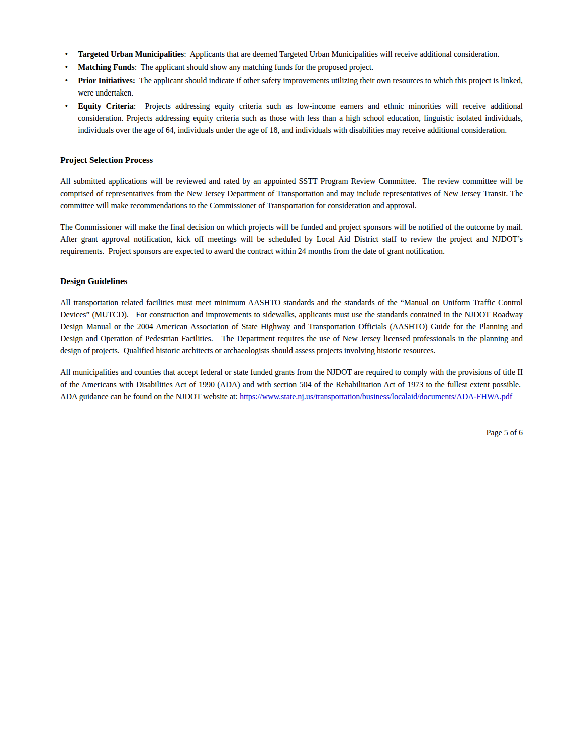Targeted Urban Municipalities: Applicants that are deemed Targeted Urban Municipalities will receive additional consideration.
Matching Funds: The applicant should show any matching funds for the proposed project.
Prior Initiatives: The applicant should indicate if other safety improvements utilizing their own resources to which this project is linked, were undertaken.
Equity Criteria: Projects addressing equity criteria such as low-income earners and ethnic minorities will receive additional consideration. Projects addressing equity criteria such as those with less than a high school education, linguistic isolated individuals, individuals over the age of 64, individuals under the age of 18, and individuals with disabilities may receive additional consideration.
Project Selection Process
All submitted applications will be reviewed and rated by an appointed SSTT Program Review Committee. The review committee will be comprised of representatives from the New Jersey Department of Transportation and may include representatives of New Jersey Transit. The committee will make recommendations to the Commissioner of Transportation for consideration and approval.
The Commissioner will make the final decision on which projects will be funded and project sponsors will be notified of the outcome by mail. After grant approval notification, kick off meetings will be scheduled by Local Aid District staff to review the project and NJDOT’s requirements. Project sponsors are expected to award the contract within 24 months from the date of grant notification.
Design Guidelines
All transportation related facilities must meet minimum AASHTO standards and the standards of the “Manual on Uniform Traffic Control Devices” (MUTCD). For construction and improvements to sidewalks, applicants must use the standards contained in the NJDOT Roadway Design Manual or the 2004 American Association of State Highway and Transportation Officials (AASHTO) Guide for the Planning and Design and Operation of Pedestrian Facilities. The Department requires the use of New Jersey licensed professionals in the planning and design of projects. Qualified historic architects or archaeologists should assess projects involving historic resources.
All municipalities and counties that accept federal or state funded grants from the NJDOT are required to comply with the provisions of title II of the Americans with Disabilities Act of 1990 (ADA) and with section 504 of the Rehabilitation Act of 1973 to the fullest extent possible. ADA guidance can be found on the NJDOT website at: https://www.state.nj.us/transportation/business/localaid/documents/ADA-FHWA.pdf
Page 5 of 6